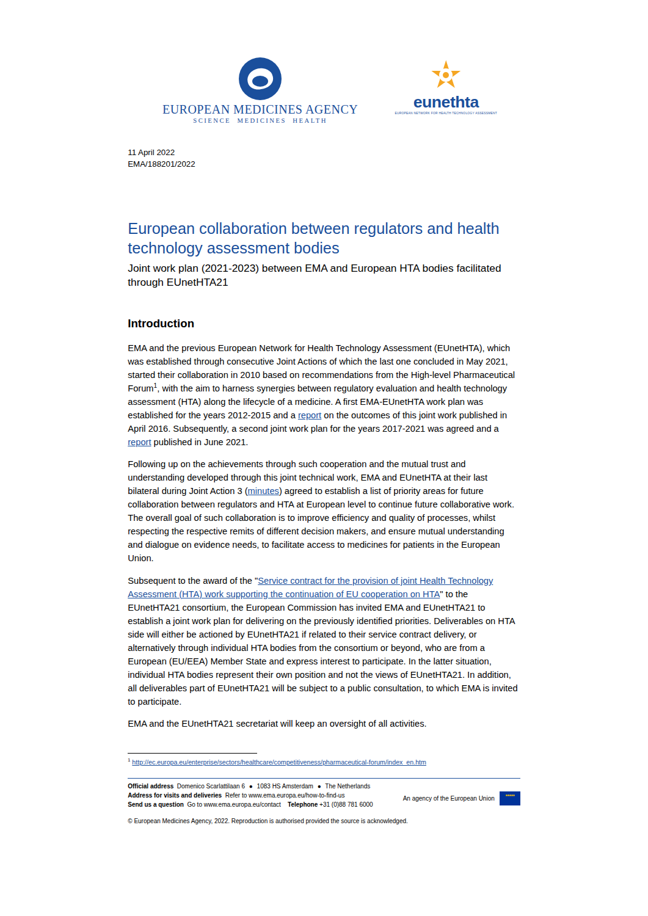EUROPEAN MEDICINES AGENCY
SCIENCE MEDICINES HEALTH
eunethta
EUROPEAN NETWORK FOR HEALTH TECHNOLOGY ASSESSMENT
11 April 2022
EMA/188201/2022
European collaboration between regulators and health technology assessment bodies
Joint work plan (2021-2023) between EMA and European HTA bodies facilitated through EUnetHTA21
Introduction
EMA and the previous European Network for Health Technology Assessment (EUnetHTA), which was established through consecutive Joint Actions of which the last one concluded in May 2021, started their collaboration in 2010 based on recommendations from the High-level Pharmaceutical Forum1, with the aim to harness synergies between regulatory evaluation and health technology assessment (HTA) along the lifecycle of a medicine. A first EMA-EUnetHTA work plan was established for the years 2012-2015 and a report on the outcomes of this joint work published in April 2016. Subsequently, a second joint work plan for the years 2017-2021 was agreed and a report published in June 2021.
Following up on the achievements through such cooperation and the mutual trust and understanding developed through this joint technical work, EMA and EUnetHTA at their last bilateral during Joint Action 3 (minutes) agreed to establish a list of priority areas for future collaboration between regulators and HTA at European level to continue future collaborative work. The overall goal of such collaboration is to improve efficiency and quality of processes, whilst respecting the respective remits of different decision makers, and ensure mutual understanding and dialogue on evidence needs, to facilitate access to medicines for patients in the European Union.
Subsequent to the award of the "Service contract for the provision of joint Health Technology Assessment (HTA) work supporting the continuation of EU cooperation on HTA" to the EUnetHTA21 consortium, the European Commission has invited EMA and EUnetHTA21 to establish a joint work plan for delivering on the previously identified priorities. Deliverables on HTA side will either be actioned by EUnetHTA21 if related to their service contract delivery, or alternatively through individual HTA bodies from the consortium or beyond, who are from a European (EU/EEA) Member State and express interest to participate. In the latter situation, individual HTA bodies represent their own position and not the views of EUnetHTA21. In addition, all deliverables part of EUnetHTA21 will be subject to a public consultation, to which EMA is invited to participate.
EMA and the EUnetHTA21 secretariat will keep an oversight of all activities.
1 http://ec.europa.eu/enterprise/sectors/healthcare/competitiveness/pharmaceutical-forum/index_en.htm
Official address Domenico Scarlattilaan 6 ● 1083 HS Amsterdam ● The Netherlands
Address for visits and deliveries Refer to www.ema.europa.eu/how-to-find-us
Send us a question Go to www.ema.europa.eu/contact Telephone +31 (0)88 781 6000
An agency of the European Union
© European Medicines Agency, 2022. Reproduction is authorised provided the source is acknowledged.